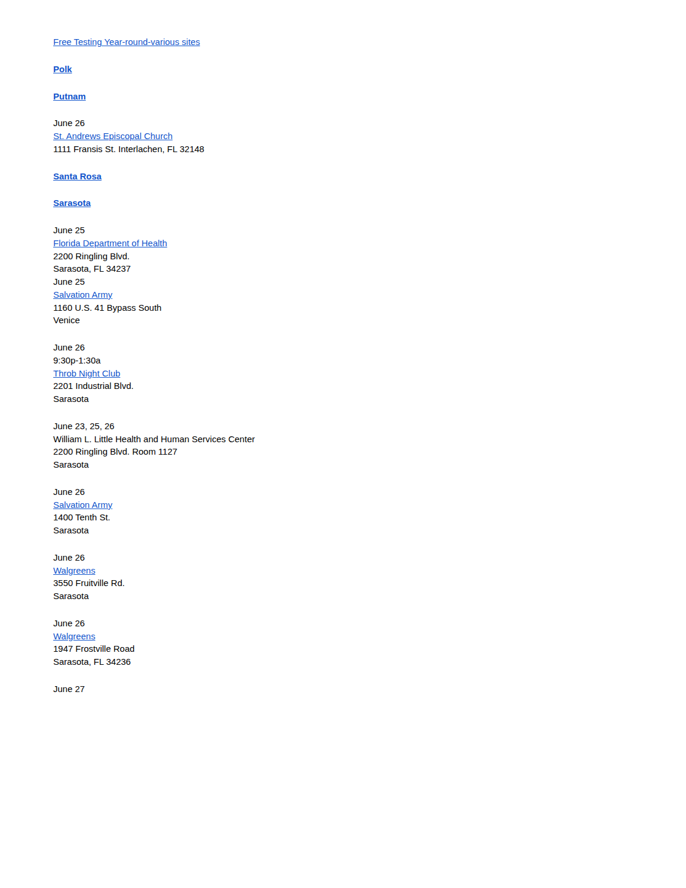Free Testing Year-round-various sites
Polk
Putnam
June 26
St. Andrews Episcopal Church
1111 Fransis St. Interlachen, FL 32148
Santa Rosa
Sarasota
June 25
Florida Department of Health
2200 Ringling Blvd.
Sarasota, FL 34237
June 25
Salvation Army
1160 U.S. 41 Bypass South
Venice
June 26
9:30p-1:30a
Throb Night Club
2201 Industrial Blvd.
Sarasota
June 23, 25, 26
William L. Little Health and Human Services Center
2200 Ringling Blvd. Room 1127
Sarasota
June 26
Salvation Army
1400 Tenth St.
Sarasota
June 26
Walgreens
3550 Fruitville Rd.
Sarasota
June 26
Walgreens
1947 Frostville Road
Sarasota, FL 34236
June 27